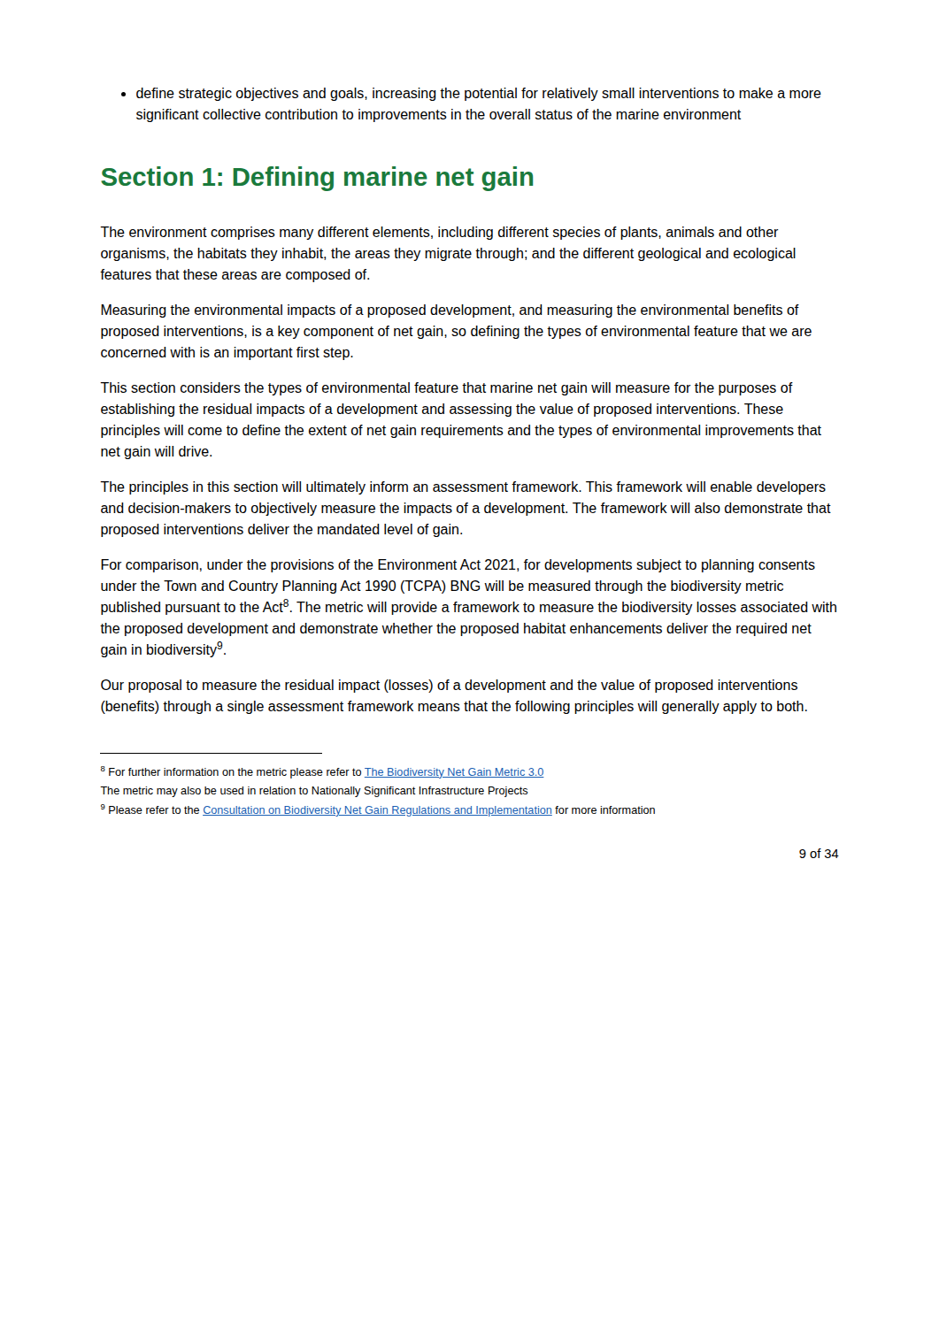define strategic objectives and goals, increasing the potential for relatively small interventions to make a more significant collective contribution to improvements in the overall status of the marine environment
Section 1: Defining marine net gain
The environment comprises many different elements, including different species of plants, animals and other organisms, the habitats they inhabit, the areas they migrate through; and the different geological and ecological features that these areas are composed of.
Measuring the environmental impacts of a proposed development, and measuring the environmental benefits of proposed interventions, is a key component of net gain, so defining the types of environmental feature that we are concerned with is an important first step.
This section considers the types of environmental feature that marine net gain will measure for the purposes of establishing the residual impacts of a development and assessing the value of proposed interventions. These principles will come to define the extent of net gain requirements and the types of environmental improvements that net gain will drive.
The principles in this section will ultimately inform an assessment framework. This framework will enable developers and decision-makers to objectively measure the impacts of a development. The framework will also demonstrate that proposed interventions deliver the mandated level of gain.
For comparison, under the provisions of the Environment Act 2021, for developments subject to planning consents under the Town and Country Planning Act 1990 (TCPA) BNG will be measured through the biodiversity metric published pursuant to the Act8. The metric will provide a framework to measure the biodiversity losses associated with the proposed development and demonstrate whether the proposed habitat enhancements deliver the required net gain in biodiversity9.
Our proposal to measure the residual impact (losses) of a development and the value of proposed interventions (benefits) through a single assessment framework means that the following principles will generally apply to both.
8 For further information on the metric please refer to The Biodiversity Net Gain Metric 3.0
The metric may also be used in relation to Nationally Significant Infrastructure Projects
9 Please refer to the Consultation on Biodiversity Net Gain Regulations and Implementation for more information
9 of 34